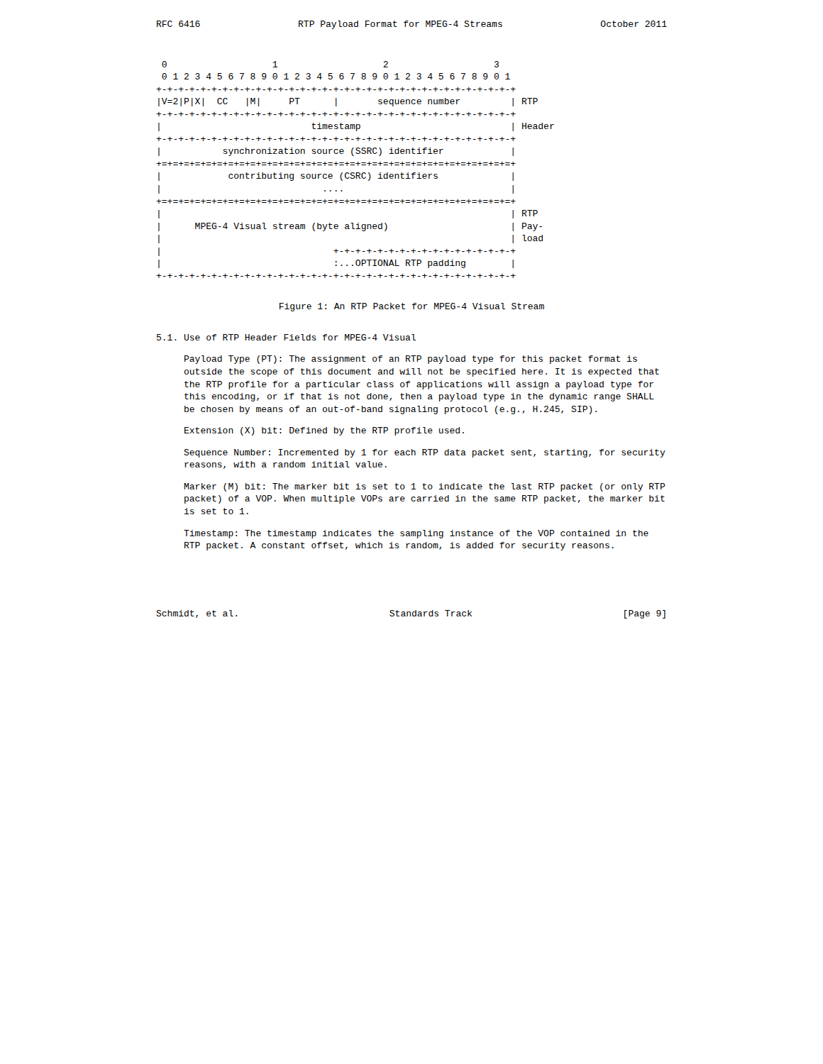RFC 6416 RTP Payload Format for MPEG-4 Streams October 2011
 0                   1                   2                   3
 0 1 2 3 4 5 6 7 8 9 0 1 2 3 4 5 6 7 8 9 0 1 2 3 4 5 6 7 8 9 0 1
+-+-+-+-+-+-+-+-+-+-+-+-+-+-+-+-+-+-+-+-+-+-+-+-+-+-+-+-+-+-+-+-+
|V=2|P|X|  CC   |M|     PT      |       sequence number         | RTP
+-+-+-+-+-+-+-+-+-+-+-+-+-+-+-+-+-+-+-+-+-+-+-+-+-+-+-+-+-+-+-+-+
|                           timestamp                           | Header
+-+-+-+-+-+-+-+-+-+-+-+-+-+-+-+-+-+-+-+-+-+-+-+-+-+-+-+-+-+-+-+-+
|           synchronization source (SSRC) identifier            |
+=+=+=+=+=+=+=+=+=+=+=+=+=+=+=+=+=+=+=+=+=+=+=+=+=+=+=+=+=+=+=+=+
|            contributing source (CSRC) identifiers             |
|                             ....                              |
+=+=+=+=+=+=+=+=+=+=+=+=+=+=+=+=+=+=+=+=+=+=+=+=+=+=+=+=+=+=+=+=+
|                                                               | RTP
|      MPEG-4 Visual stream (byte aligned)                      | Pay-
|                                                               | load
|                               +-+-+-+-+-+-+-+-+-+-+-+-+-+-+-+-+
|                               :...OPTIONAL RTP padding        |
+-+-+-+-+-+-+-+-+-+-+-+-+-+-+-+-+-+-+-+-+-+-+-+-+-+-+-+-+-+-+-+-+
Figure 1: An RTP Packet for MPEG-4 Visual Stream
5.1. Use of RTP Header Fields for MPEG-4 Visual
Payload Type (PT): The assignment of an RTP payload type for this packet format is outside the scope of this document and will not be specified here. It is expected that the RTP profile for a particular class of applications will assign a payload type for this encoding, or if that is not done, then a payload type in the dynamic range SHALL be chosen by means of an out-of-band signaling protocol (e.g., H.245, SIP).
Extension (X) bit: Defined by the RTP profile used.
Sequence Number: Incremented by 1 for each RTP data packet sent, starting, for security reasons, with a random initial value.
Marker (M) bit: The marker bit is set to 1 to indicate the last RTP packet (or only RTP packet) of a VOP. When multiple VOPs are carried in the same RTP packet, the marker bit is set to 1.
Timestamp: The timestamp indicates the sampling instance of the VOP contained in the RTP packet. A constant offset, which is random, is added for security reasons.
Schmidt, et al. Standards Track [Page 9]